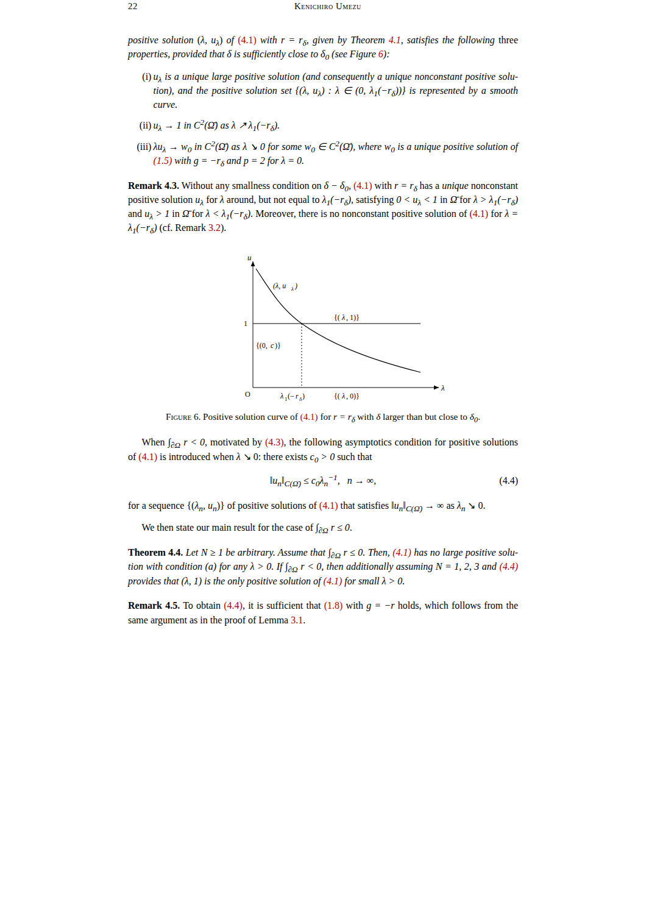22 Kenichiro Umezu
positive solution (λ, uλ) of (4.1) with r = rδ, given by Theorem 4.1, satisfies the following three properties, provided that δ is sufficiently close to δ0 (see Figure 6):
uλ is a unique large positive solution (and consequently a unique nonconstant positive solution), and the positive solution set {(λ, uλ) : λ ∈ (0, λ1(−rδ))} is represented by a smooth curve.
uλ → 1 in C2(Ω̄) as λ ↗ λ1(−rδ).
λuλ → w0 in C2(Ω̄) as λ ↘ 0 for some w0 ∈ C2(Ω̄), where w0 is a unique positive solution of (1.5) with g = −rδ and p = 2 for λ = 0.
Remark 4.3. Without any smallness condition on δ − δ0, (4.1) with r = rδ has a unique nonconstant positive solution uλ for λ around, but not equal to λ1(−rδ), satisfying 0 < uλ < 1 in Ω̄ for λ > λ1(−rδ) and uλ > 1 in Ω̄ for λ < λ1(−rδ). Moreover, there is no nonconstant positive solution of (4.1) for λ = λ1(−rδ) (cf. Remark 3.2).
u λ O 1 (λ, u λ ) {( λ , 1)} {(0, c )} λ 1 (− r δ ) {( λ , 0)}
Figure 6. Positive solution curve of (4.1) for r = rδ with δ larger than but close to δ0.
When ∫∂Ω r < 0, motivated by (4.3), the following asymptotics condition for positive solutions of (4.1) is introduced when λ ↘ 0: there exists c0 > 0 such that
‖un‖C(Ω̄) ≤ c0λn−1, n → ∞, (4.4)
for a sequence {(λn, un)} of positive solutions of (4.1) that satisfies ‖un‖C(Ω̄) → ∞ as λn ↘ 0.
We then state our main result for the case of ∫∂Ω r ≤ 0.
Theorem 4.4. Let N ≥ 1 be arbitrary. Assume that ∫∂Ω r ≤ 0. Then, (4.1) has no large positive solution with condition (a) for any λ > 0. If ∫∂Ω r < 0, then additionally assuming N = 1, 2, 3 and (4.4) provides that (λ, 1) is the only positive solution of (4.1) for small λ > 0.
Remark 4.5. To obtain (4.4), it is sufficient that (1.8) with g = −r holds, which follows from the same argument as in the proof of Lemma 3.1.